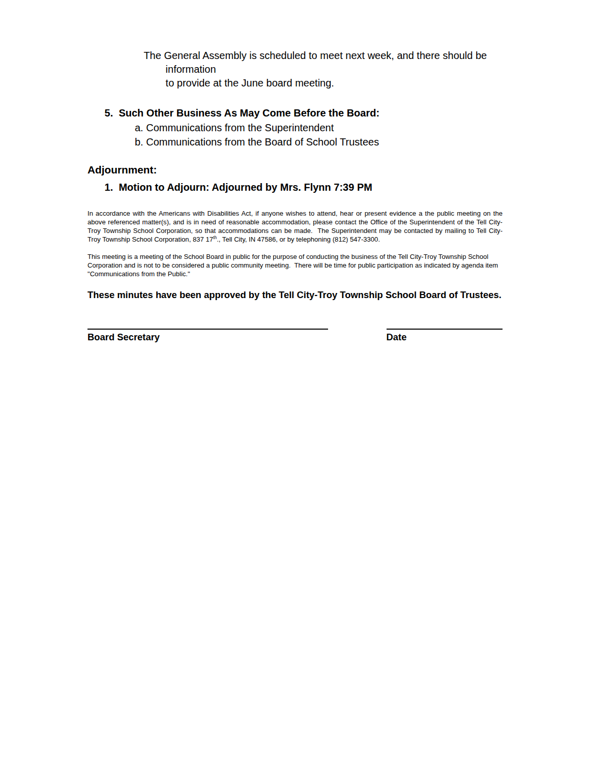The General Assembly is scheduled to meet next week, and there should be informationto provide at the June board meeting.
5. Such Other Business As May Come Before the Board:
Communications from the Superintendent
Communications from the Board of School Trustees
Adjournment:
1. Motion to Adjourn: Adjourned by Mrs. Flynn 7:39 PM
In accordance with the Americans with Disabilities Act, if anyone wishes to attend, hear or present evidence a the public meeting on the above referenced matter(s), and is in need of reasonable accommodation, please contact the Office of the Superintendent of the Tell City-Troy Township School Corporation, so that accommodations can be made. The Superintendent may be contacted by mailing to Tell City-Troy Township School Corporation, 837 17th., Tell City, IN 47586, or by telephoning (812) 547-3300.
This meeting is a meeting of the School Board in public for the purpose of conducting the business of the Tell City-Troy Township School Corporation and is not to be considered a public community meeting. There will be time for public participation as indicated by agenda item "Communications from the Public."
These minutes have been approved by the Tell City-Troy Township School Board of Trustees.
| Board Secretary | | Date |